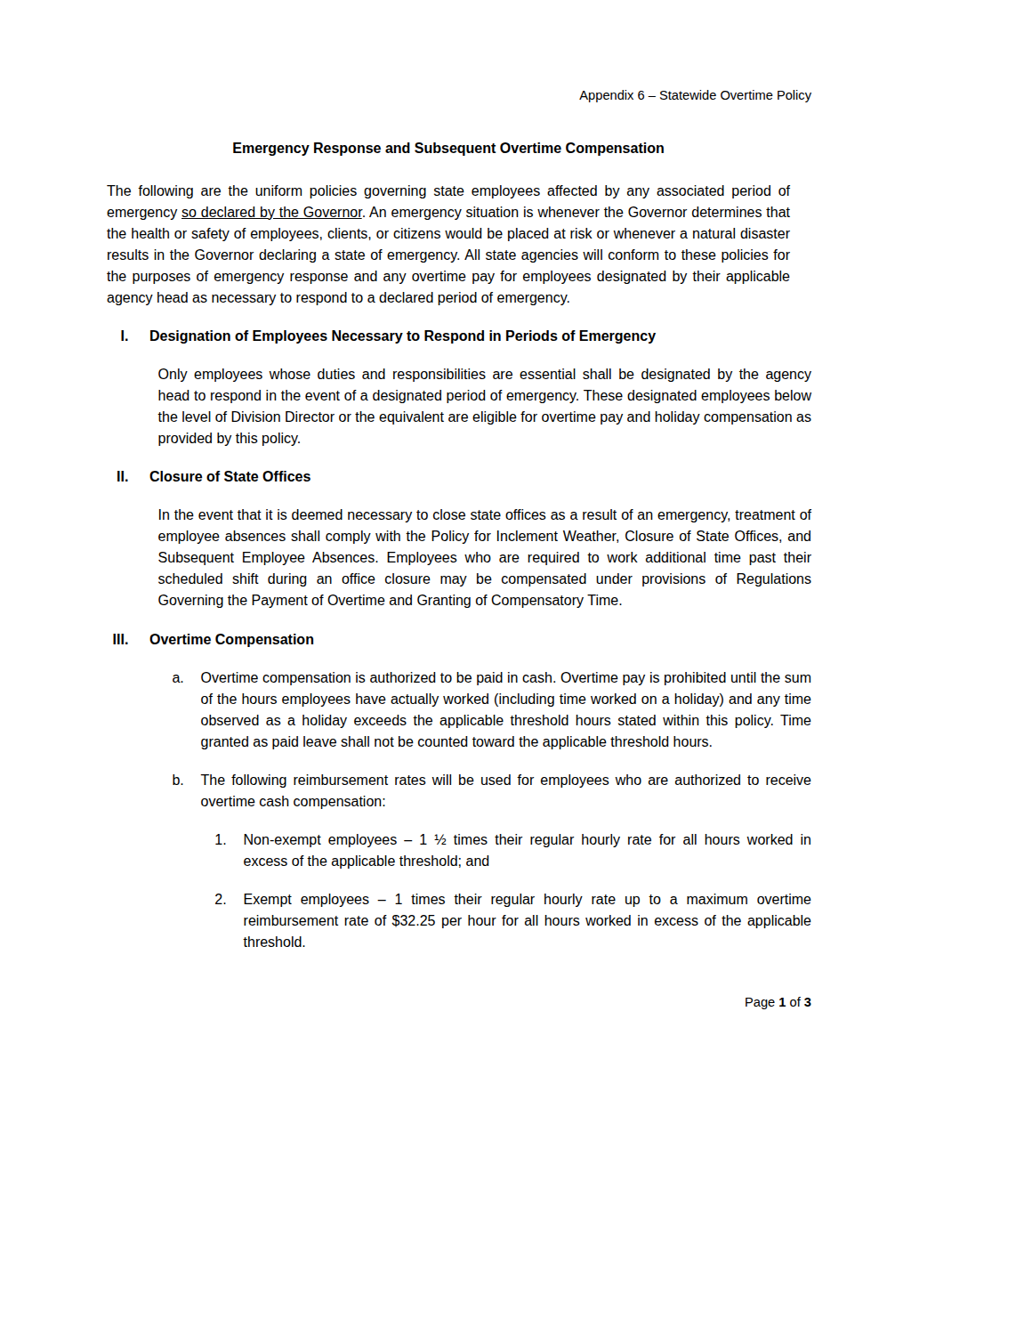Appendix 6 – Statewide Overtime Policy
Emergency Response and Subsequent Overtime Compensation
The following are the uniform policies governing state employees affected by any associated period of emergency so declared by the Governor. An emergency situation is whenever the Governor determines that the health or safety of employees, clients, or citizens would be placed at risk or whenever a natural disaster results in the Governor declaring a state of emergency. All state agencies will conform to these policies for the purposes of emergency response and any overtime pay for employees designated by their applicable agency head as necessary to respond to a declared period of emergency.
Designation of Employees Necessary to Respond in Periods of Emergency
Only employees whose duties and responsibilities are essential shall be designated by the agency head to respond in the event of a designated period of emergency. These designated employees below the level of Division Director or the equivalent are eligible for overtime pay and holiday compensation as provided by this policy.
Closure of State Offices
In the event that it is deemed necessary to close state offices as a result of an emergency, treatment of employee absences shall comply with the Policy for Inclement Weather, Closure of State Offices, and Subsequent Employee Absences. Employees who are required to work additional time past their scheduled shift during an office closure may be compensated under provisions of Regulations Governing the Payment of Overtime and Granting of Compensatory Time.
Overtime Compensation
Overtime compensation is authorized to be paid in cash. Overtime pay is prohibited until the sum of the hours employees have actually worked (including time worked on a holiday) and any time observed as a holiday exceeds the applicable threshold hours stated within this policy. Time granted as paid leave shall not be counted toward the applicable threshold hours.
The following reimbursement rates will be used for employees who are authorized to receive overtime cash compensation:
Non-exempt employees – 1 ½ times their regular hourly rate for all hours worked in excess of the applicable threshold; and
Exempt employees – 1 times their regular hourly rate up to a maximum overtime reimbursement rate of $32.25 per hour for all hours worked in excess of the applicable threshold.
Page 1 of 3